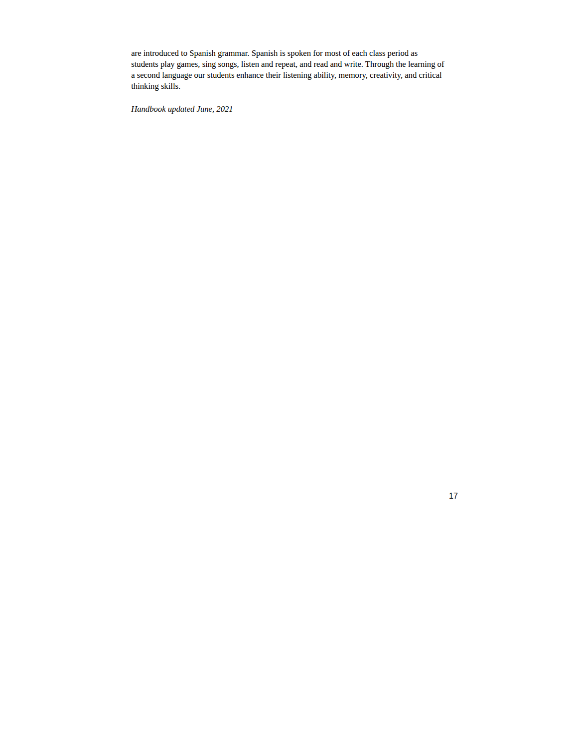are introduced to Spanish grammar. Spanish is spoken for most of each class period as students play games, sing songs, listen and repeat, and read and write. Through the learning of a second language our students enhance their listening ability, memory, creativity, and critical thinking skills.
Handbook updated June, 2021
17